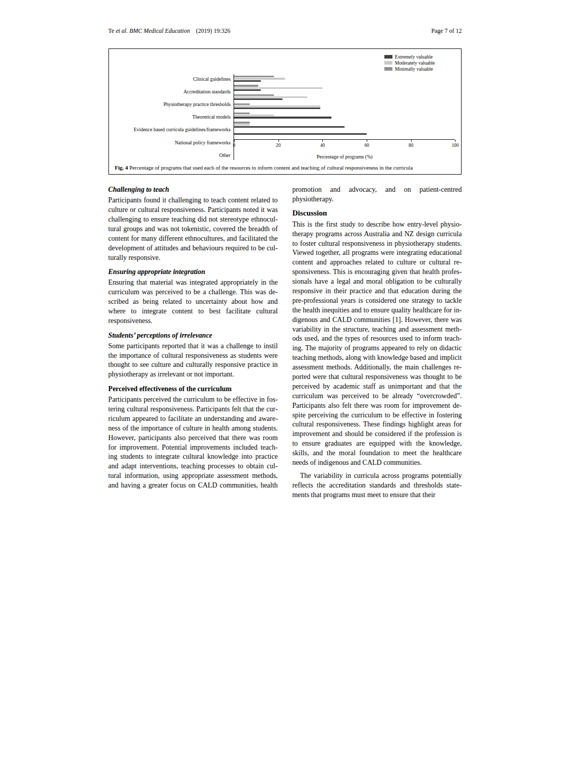Te et al. BMC Medical Education (2019) 19:326
Page 7 of 12
Extremely valuable
Moderately valuable
Minimally valuable
Clinical guidelines
Accreditation standards
Physiotherapy practice thresholds
Theoretical models
Evidence based curricula guidelines/frameworks
National policy frameworks
Other
0
20
40
60
80
100
Percentage of programs (%)
Fig. 4 Percentage of programs that used each of the resources to inform content and teaching of cultural responsiveness in the curricula
Challenging to teach
Participants found it challenging to teach content related to culture or cultural responsiveness. Participants noted it was challenging to ensure teaching did not stereotype ethnocultural groups and was not tokenistic, covered the breadth of content for many different ethnocultures, and facilitated the development of attitudes and behaviours required to be culturally responsive.
Ensuring appropriate integration
Ensuring that material was integrated appropriately in the curriculum was perceived to be a challenge. This was described as being related to uncertainty about how and where to integrate content to best facilitate cultural responsiveness.
Students’ perceptions of irrelevance
Some participants reported that it was a challenge to instil the importance of cultural responsiveness as students were thought to see culture and culturally responsive practice in physiotherapy as irrelevant or not important.
Perceived effectiveness of the curriculum
Participants perceived the curriculum to be effective in fostering cultural responsiveness. Participants felt that the curriculum appeared to facilitate an understanding and awareness of the importance of culture in health among students. However, participants also perceived that there was room for improvement. Potential improvements included teaching students to integrate cultural knowledge into practice and adapt interventions, teaching processes to obtain cultural information, using appropriate assessment methods, and having a greater focus on CALD communities, health promotion and advocacy, and on patient-centred physiotherapy.
Discussion
This is the first study to describe how entry-level physiotherapy programs across Australia and NZ design curricula to foster cultural responsiveness in physiotherapy students. Viewed together, all programs were integrating educational content and approaches related to culture or cultural responsiveness. This is encouraging given that health professionals have a legal and moral obligation to be culturally responsive in their practice and that education during the pre-professional years is considered one strategy to tackle the health inequities and to ensure quality healthcare for indigenous and CALD communities [1]. However, there was variability in the structure, teaching and assessment methods used, and the types of resources used to inform teaching. The majority of programs appeared to rely on didactic teaching methods, along with knowledge based and implicit assessment methods. Additionally, the main challenges reported were that cultural responsiveness was thought to be perceived by academic staff as unimportant and that the curriculum was perceived to be already “overcrowded”. Participants also felt there was room for improvement despite perceiving the curriculum to be effective in fostering cultural responsiveness. These findings highlight areas for improvement and should be considered if the profession is to ensure graduates are equipped with the knowledge, skills, and the moral foundation to meet the healthcare needs of indigenous and CALD communities.
The variability in curricula across programs potentially reflects the accreditation standards and thresholds statements that programs must meet to ensure that their